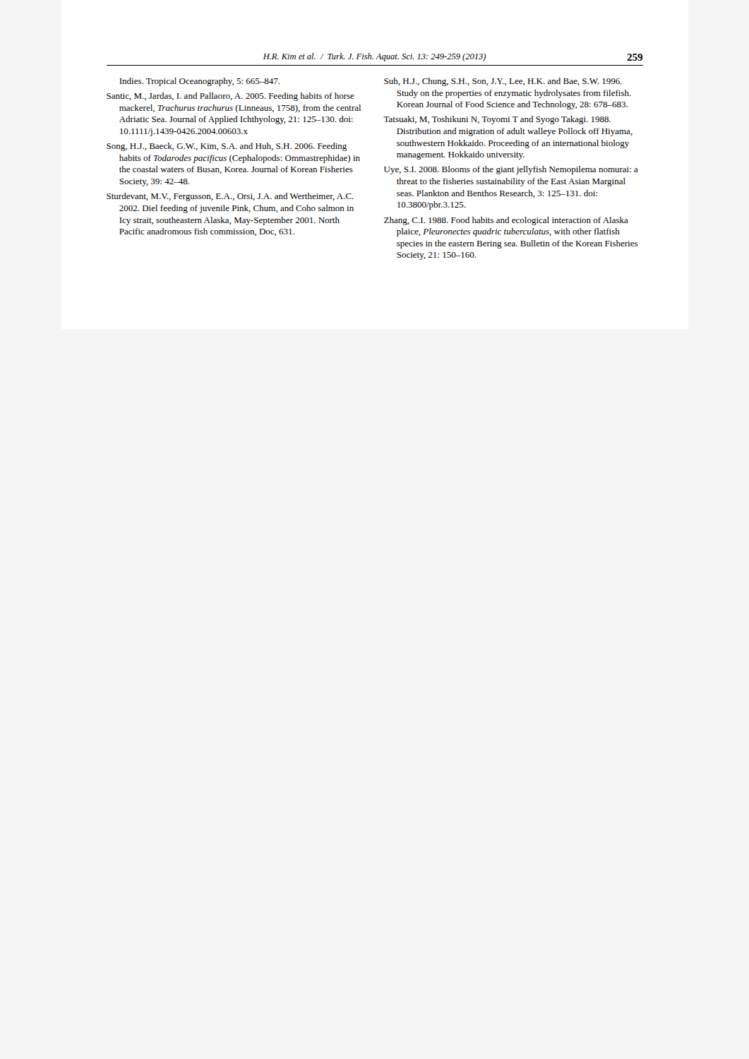H.R. Kim et al. / Turk. J. Fish. Aquat. Sci. 13: 249-259 (2013) 259
Indies. Tropical Oceanography, 5: 665–847.
Santic, M., Jardas, I. and Pallaoro, A. 2005. Feeding habits of horse mackerel, Trachurus trachurus (Linneaus, 1758), from the central Adriatic Sea. Journal of Applied Ichthyology, 21: 125–130. doi: 10.1111/j.1439-0426.2004.00603.x
Song, H.J., Baeck, G.W., Kim, S.A. and Huh, S.H. 2006. Feeding habits of Todarodes pacificus (Cephalopods: Ommastrephidae) in the coastal waters of Busan, Korea. Journal of Korean Fisheries Society, 39: 42–48.
Sturdevant, M.V., Fergusson, E.A., Orsi, J.A. and Wertheimer, A.C. 2002. Diel feeding of juvenile Pink, Chum, and Coho salmon in Icy strait, southeastern Alaska, May-September 2001. North Pacific anadromous fish commission, Doc, 631.
Suh, H.J., Chung, S.H., Son, J.Y., Lee, H.K. and Bae, S.W. 1996. Study on the properties of enzymatic hydrolysates from filefish. Korean Journal of Food Science and Technology, 28: 678–683.
Tatsuaki, M, Toshikuni N, Toyomi T and Syogo Takagi. 1988. Distribution and migration of adult walleye Pollock off Hiyama, southwestern Hokkaido. Proceeding of an international biology management. Hokkaido university.
Uye, S.I. 2008. Blooms of the giant jellyfish Nemopilema nomurai: a threat to the fisheries sustainability of the East Asian Marginal seas. Plankton and Benthos Research, 3: 125–131. doi: 10.3800/pbr.3.125.
Zhang, C.I. 1988. Food habits and ecological interaction of Alaska plaice, Pleuronectes quadric tuberculatus, with other flatfish species in the eastern Bering sea. Bulletin of the Korean Fisheries Society, 21: 150–160.